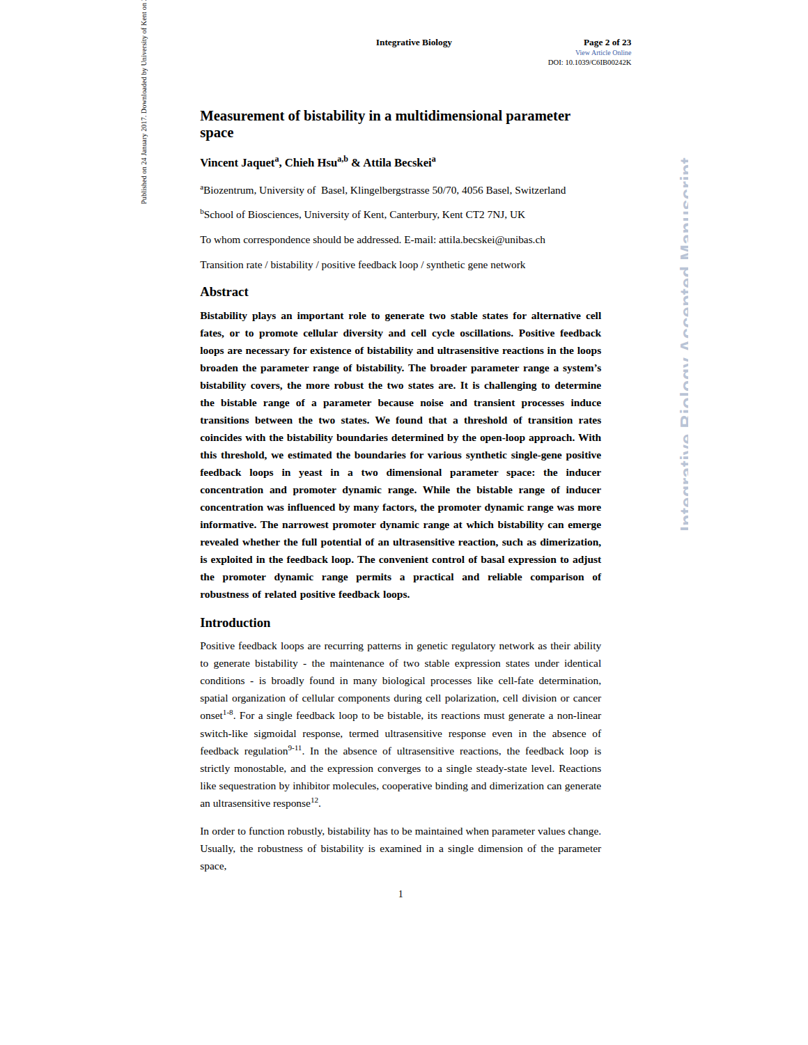Integrative Biology
Page 2 of 23
View Article Online
DOI: 10.1039/C6IB00242K
Published on 24 January 2017. Downloaded by University of Kent on 25/01/2017 10:01:29.
Integrative Biology Accepted Manuscript
Measurement of bistability in a multidimensional parameter space
Vincent Jaqueta, Chieh Hsua,b & Attila Becskeia
aBiozentrum, University of Basel, Klingelbergstrasse 50/70, 4056 Basel, Switzerland
bSchool of Biosciences, University of Kent, Canterbury, Kent CT2 7NJ, UK
To whom correspondence should be addressed. E-mail: attila.becskei@unibas.ch
Transition rate / bistability / positive feedback loop / synthetic gene network
Abstract
Bistability plays an important role to generate two stable states for alternative cell fates, or to promote cellular diversity and cell cycle oscillations. Positive feedback loops are necessary for existence of bistability and ultrasensitive reactions in the loops broaden the parameter range of bistability. The broader parameter range a system’s bistability covers, the more robust the two states are. It is challenging to determine the bistable range of a parameter because noise and transient processes induce transitions between the two states. We found that a threshold of transition rates coincides with the bistability boundaries determined by the open-loop approach. With this threshold, we estimated the boundaries for various synthetic single-gene positive feedback loops in yeast in a two dimensional parameter space: the inducer concentration and promoter dynamic range. While the bistable range of inducer concentration was influenced by many factors, the promoter dynamic range was more informative. The narrowest promoter dynamic range at which bistability can emerge revealed whether the full potential of an ultrasensitive reaction, such as dimerization, is exploited in the feedback loop. The convenient control of basal expression to adjust the promoter dynamic range permits a practical and reliable comparison of robustness of related positive feedback loops.
Introduction
Positive feedback loops are recurring patterns in genetic regulatory network as their ability to generate bistability - the maintenance of two stable expression states under identical conditions - is broadly found in many biological processes like cell-fate determination, spatial organization of cellular components during cell polarization, cell division or cancer onset1-8. For a single feedback loop to be bistable, its reactions must generate a non-linear switch-like sigmoidal response, termed ultrasensitive response even in the absence of feedback regulation9-11. In the absence of ultrasensitive reactions, the feedback loop is strictly monostable, and the expression converges to a single steady-state level. Reactions like sequestration by inhibitor molecules, cooperative binding and dimerization can generate an ultrasensitive response12.
In order to function robustly, bistability has to be maintained when parameter values change. Usually, the robustness of bistability is examined in a single dimension of the parameter space,
1